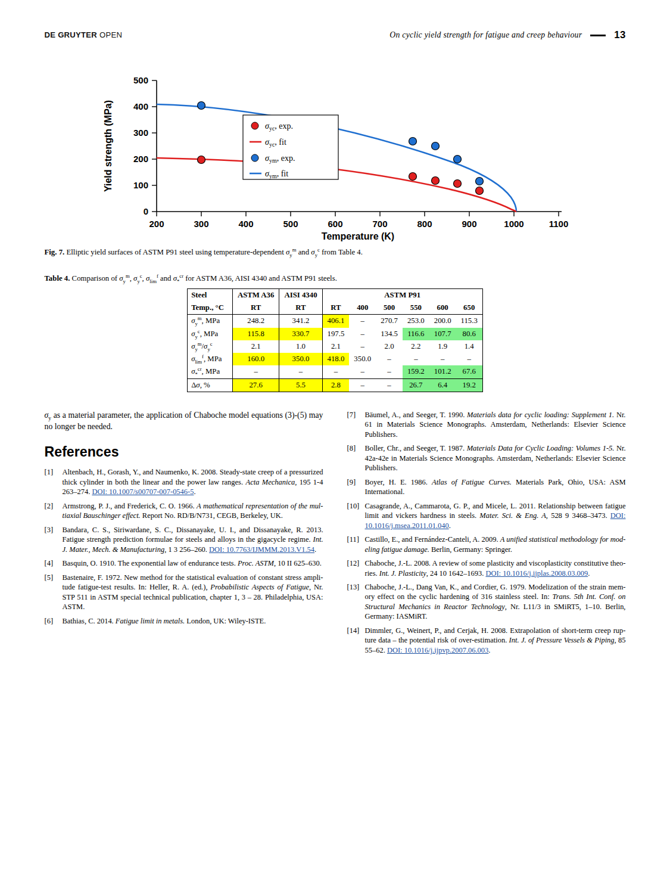DE GRUYTER OPEN
On cyclic yield strength for fatigue and creep behaviour 13
0 100 200 300 400 500 200 300 400 500 600 700 800 900 1000 1100 Temperature (K) Yield strength (MPa) σyc, exp. σyc, fit σym, exp. σym, fit
Fig. 7. Elliptic yield surfaces of ASTM P91 steel using temperature-dependent σym and σyc from Table 4.
Table 4. Comparison of σym, σyc, σlimf and σ*cr for ASTM A36, AISI 4340 and ASTM P91 steels.
| Steel | ASTM A36 | AISI 4340 | ASTM P91 |
| --- | --- | --- | --- |
| Temp., °C | RT | RT | RT | 400 | 500 | 550 | 600 | 650 |
| σ y m , MPa | 248.2 | 341.2 | 406.1 | – | 270.7 | 253.0 | 200.0 | 115.3 |
| σ y c , MPa | 115.8 | 330.7 | 197.5 | – | 134.5 | 116.6 | 107.7 | 80.6 |
| σ y m / σ y c | 2.1 | 1.0 | 2.1 | – | 2.0 | 2.2 | 1.9 | 1.4 |
| σ lim f , MPa | 160.0 | 350.0 | 418.0 | 350.0 | – | – | – | – |
| σ * cr , MPa | – | – | – | – | – | 159.2 | 101.2 | 67.6 |
| Δ σ , % | 27.6 | 5.5 | 2.8 | – | – | 26.7 | 6.4 | 19.2 |
σy as a material parameter, the application of Chaboche model equations (3)-(5) may no longer be needed.
References
[1] Altenbach, H., Gorash, Y., and Naumenko, K. 2008. Steady-state creep of a pressurized thick cylinder in both the linear and the power law ranges. Acta Mechanica, 195 1-4 263–274. DOI: 10.1007/s00707-007-0546-5.
[2] Armstrong, P. J., and Frederick, C. O. 1966. A mathematical representation of the multiaxial Bauschinger effect. Report No. RD/B/N731, CEGB, Berkeley, UK.
[3] Bandara, C. S., Siriwardane, S. C., Dissanayake, U. I., and Dissanayake, R. 2013. Fatigue strength prediction formulae for steels and alloys in the gigacycle regime. Int. J. Mater., Mech. & Manufacturing, 1 3 256–260. DOI: 10.7763/IJMMM.2013.V1.54.
[4] Basquin, O. 1910. The exponential law of endurance tests. Proc. ASTM, 10 II 625–630.
[5] Bastenaire, F. 1972. New method for the statistical evaluation of constant stress amplitude fatigue-test results. In: Heller, R. A. (ed.), Probabilistic Aspects of Fatigue, Nr. STP 511 in ASTM special technical publication, chapter 1, 3 – 28. Philadelphia, USA: ASTM.
[6] Bathias, C. 2014. Fatigue limit in metals. London, UK: Wiley-ISTE.
[7] Bäumel, A., and Seeger, T. 1990. Materials data for cyclic loading: Supplement 1. Nr. 61 in Materials Science Monographs. Amsterdam, Netherlands: Elsevier Science Publishers.
[8] Boller, Chr., and Seeger, T. 1987. Materials Data for Cyclic Loading: Volumes 1-5. Nr. 42a-42e in Materials Science Monographs. Amsterdam, Netherlands: Elsevier Science Publishers.
[9] Boyer, H. E. 1986. Atlas of Fatigue Curves. Materials Park, Ohio, USA: ASM International.
[10] Casagrande, A., Cammarota, G. P., and Micele, L. 2011. Relationship between fatigue limit and vickers hardness in steels. Mater. Sci. & Eng. A, 528 9 3468–3473. DOI: 10.1016/j.msea.2011.01.040.
[11] Castillo, E., and Fernández-Canteli, A. 2009. A unified statistical methodology for modeling fatigue damage. Berlin, Germany: Springer.
[12] Chaboche, J.-L. 2008. A review of some plasticity and viscoplasticity constitutive theories. Int. J. Plasticity, 24 10 1642–1693. DOI: 10.1016/j.ijplas.2008.03.009.
[13] Chaboche, J.-L., Dang Van, K., and Cordier, G. 1979. Modelization of the strain memory effect on the cyclic hardening of 316 stainless steel. In: Trans. 5th Int. Conf. on Structural Mechanics in Reactor Technology, Nr. L11/3 in SMiRT5, 1–10. Berlin, Germany: IASMiRT.
[14] Dimmler, G., Weinert, P., and Cerjak, H. 2008. Extrapolation of short-term creep rupture data – the potential risk of over-estimation. Int. J. of Pressure Vessels & Piping, 85 55–62. DOI: 10.1016/j.ijpvp.2007.06.003.